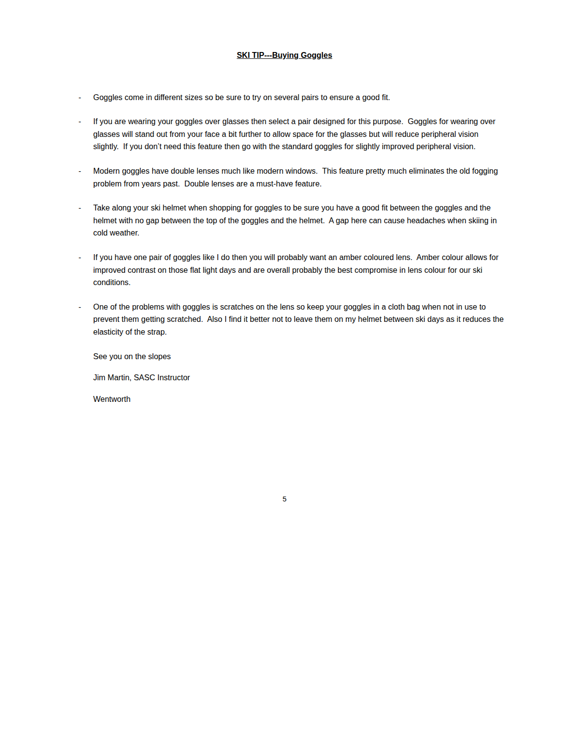SKI TIP---Buying Goggles
Goggles come in different sizes so be sure to try on several pairs to ensure a good fit.
If you are wearing your goggles over glasses then select a pair designed for this purpose. Goggles for wearing over glasses will stand out from your face a bit further to allow space for the glasses but will reduce peripheral vision slightly. If you don’t need this feature then go with the standard goggles for slightly improved peripheral vision.
Modern goggles have double lenses much like modern windows. This feature pretty much eliminates the old fogging problem from years past. Double lenses are a must-have feature.
Take along your ski helmet when shopping for goggles to be sure you have a good fit between the goggles and the helmet with no gap between the top of the goggles and the helmet. A gap here can cause headaches when skiing in cold weather.
If you have one pair of goggles like I do then you will probably want an amber coloured lens. Amber colour allows for improved contrast on those flat light days and are overall probably the best compromise in lens colour for our ski conditions.
One of the problems with goggles is scratches on the lens so keep your goggles in a cloth bag when not in use to prevent them getting scratched. Also I find it better not to leave them on my helmet between ski days as it reduces the elasticity of the strap.
See you on the slopes
Jim Martin, SASC Instructor
Wentworth
5